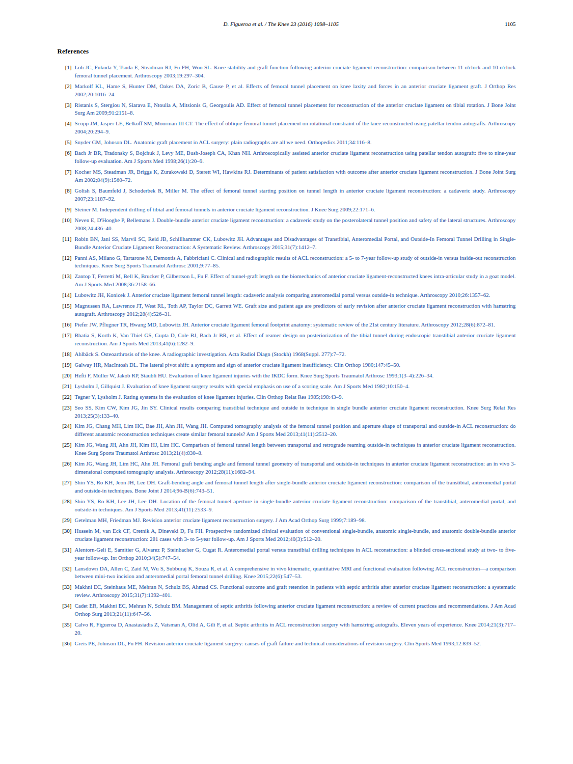D. Figueroa et al. / The Knee 23 (2016) 1098–1105 1105
References
Loh JC, Fukuda Y, Tsuda E, Steadman RJ, Fu FH, Woo SL. Knee stability and graft function following anterior cruciate ligament reconstruction: comparison between 11 o'clock and 10 o'clock femoral tunnel placement. Arthroscopy 2003;19:297–304.
Markolf KL, Hame S, Hunter DM, Oakes DA, Zoric B, Gause P, et al. Effects of femoral tunnel placement on knee laxity and forces in an anterior cruciate ligament graft. J Orthop Res 2002;20:1016–24.
Ristanis S, Stergiou N, Siarava E, Ntoulia A, Mitsionis G, Georgoulis AD. Effect of femoral tunnel placement for reconstruction of the anterior cruciate ligament on tibial rotation. J Bone Joint Surg Am 2009;91:2151–8.
Scopp JM, Jasper LE, Belkoff SM, Moorman III CT. The effect of oblique femoral tunnel placement on rotational constraint of the knee reconstructed using patellar tendon autografts. Arthroscopy 2004;20:294–9.
Snyder GM, Johnson DL. Anatomic graft placement in ACL surgery: plain radiographs are all we need. Orthopedics 2011;34:116–8.
Bach Jr BR, Tradonsky S, Bojchuk J, Levy ME, Bush-Joseph CA, Khan NH. Arthroscopically assisted anterior cruciate ligament reconstruction using patellar tendon autograft: five to nine-year follow-up evaluation. Am J Sports Med 1998;26(1):20–9.
Kocher MS, Steadman JR, Briggs K, Zurakowski D, Sterett WI, Hawkins RJ. Determinants of patient satisfaction with outcome after anterior cruciate ligament reconstruction. J Bone Joint Surg Am 2002;84(9):1560–72.
Golish S, Baumfeld J, Schoderbek R, Miller M. The effect of femoral tunnel starting position on tunnel length in anterior cruciate ligament reconstruction: a cadaveric study. Arthroscopy 2007;23:1187–92.
Steiner M. Independent drilling of tibial and femoral tunnels in anterior cruciate ligament reconstruction. J Knee Surg 2009;22:171–6.
Neven E, D'Hooghe P, Bellemans J. Double-bundle anterior cruciate ligament reconstruction: a cadaveric study on the posterolateral tunnel position and safety of the lateral structures. Arthroscopy 2008;24:436–40.
Robin BN, Jani SS, Marvil SC, Reid JB, Schillhammer CK, Lubowitz JH. Advantages and Disadvantages of Transtibial, Anteromedial Portal, and Outside-In Femoral Tunnel Drilling in Single-Bundle Anterior Cruciate Ligament Reconstruction: A Systematic Review. Arthroscopy 2015;31(7):1412–7.
Panni AS, Milano G, Tartarone M, Demontis A, Fabbriciani C. Clinical and radiographic results of ACL reconstruction: a 5- to 7-year follow-up study of outside-in versus inside-out reconstruction techniques. Knee Surg Sports Traumatol Arthrosc 2001;9:77–85.
Zantop T, Ferretti M, Bell K, Brucker P, Gilbertson L, Fu F. Effect of tunnel-graft length on the biomechanics of anterior cruciate ligament-reconstructed knees intra-articular study in a goat model. Am J Sports Med 2008;36:2158–66.
Lubowitz JH, Konicek J. Anterior cruciate ligament femoral tunnel length: cadaveric analysis comparing anteromedial portal versus outside-in technique. Arthroscopy 2010;26:1357–62.
Magnussen RA, Lawrence JT, West RL, Toth AP, Taylor DC, Garrett WE. Graft size and patient age are predictors of early revision after anterior cruciate ligament reconstruction with hamstring autograft. Arthroscopy 2012;28(4):526–31.
Piefer JW, Pflugner TR, Hwang MD, Lubowitz JH. Anterior cruciate ligament femoral footprint anatomy: systematic review of the 21st century literature. Arthroscopy 2012;28(6):872–81.
Bhatia S, Korth K, Van Thiel GS, Gupta D, Cole BJ, Bach Jr BR, et al. Effect of reamer design on posteriorization of the tibial tunnel during endoscopic transtibial anterior cruciate ligament reconstruction. Am J Sports Med 2013;41(6):1282–9.
Ahlbäck S. Osteoarthrosis of the knee. A radiographic investigation. Acta Radiol Diagn (Stockh) 1968(Suppl. 277):7–72.
Galway HR, MacIntosh DL. The lateral pivot shift: a symptom and sign of anterior cruciate ligament insufficiency. Clin Orthop 1980;147:45–50.
Hefti F, Müller W, Jakob RP, Stäubli HU. Evaluation of knee ligament injuries with the IKDC form. Knee Surg Sports Traumatol Arthrosc 1993;1(3–4):226–34.
Lysholm J, Gillquist J. Evaluation of knee ligament surgery results with special emphasis on use of a scoring scale. Am J Sports Med 1982;10:150–4.
Tegner Y, Lysholm J. Rating systems in the evaluation of knee ligament injuries. Clin Orthop Relat Res 1985;198:43–9.
Seo SS, Kim CW, Kim JG, Jin SY. Clinical results comparing transtibial technique and outside in technique in single bundle anterior cruciate ligament reconstruction. Knee Surg Relat Res 2013;25(3):133–40.
Kim JG, Chang MH, Lim HC, Bae JH, Ahn JH, Wang JH. Computed tomography analysis of the femoral tunnel position and aperture shape of transportal and outside-in ACL reconstruction: do different anatomic reconstruction techniques create similar femoral tunnels? Am J Sports Med 2013;41(11):2512–20.
Kim JG, Wang JH, Ahn JH, Kim HJ, Lim HC. Comparison of femoral tunnel length between transportal and retrograde reaming outside-in techniques in anterior cruciate ligament reconstruction. Knee Surg Sports Traumatol Arthrosc 2013;21(4):830–8.
Kim JG, Wang JH, Lim HC, Ahn JH. Femoral graft bending angle and femoral tunnel geometry of transportal and outside-in techniques in anterior cruciate ligament reconstruction: an in vivo 3-dimensional computed tomography analysis. Arthroscopy 2012;28(11):1682–94.
Shin YS, Ro KH, Jeon JH, Lee DH. Graft-bending angle and femoral tunnel length after single-bundle anterior cruciate ligament reconstruction: comparison of the transtibial, anteromedial portal and outside-in techniques. Bone Joint J 2014;96-B(6):743–51.
Shin YS, Ro KH, Lee JH, Lee DH. Location of the femoral tunnel aperture in single-bundle anterior cruciate ligament reconstruction: comparison of the transtibial, anteromedial portal, and outside-in techniques. Am J Sports Med 2013;41(11):2533–9.
Getelman MH, Friedman MJ. Revision anterior cruciate ligament reconstruction surgery. J Am Acad Orthop Surg 1999;7:189–98.
Hussein M, van Eck CF, Cretnik A, Dinevski D, Fu FH. Prospective randomized clinical evaluation of conventional single-bundle, anatomic single-bundle, and anatomic double-bundle anterior cruciate ligament reconstruction: 281 cases with 3- to 5-year follow-up. Am J Sports Med 2012;40(3):512–20.
Alentorn-Geli E, Samitier G, Alvarez P, Steinbacher G, Cugat R. Anteromedial portal versus transtibial drilling techniques in ACL reconstruction: a blinded cross-sectional study at two- to five-year follow-up. Int Orthop 2010;34(5):747–54.
Lansdown DA, Allen C, Zaid M, Wu S, Subburaj K, Souza R, et al. A comprehensive in vivo kinematic, quantitative MRI and functional evaluation following ACL reconstruction—a comparison between mini-two incision and anteromedial portal femoral tunnel drilling. Knee 2015;22(6):547–53.
Makhni EC, Steinhaus ME, Mehran N, Schulz BS, Ahmad CS. Functional outcome and graft retention in patients with septic arthritis after anterior cruciate ligament reconstruction: a systematic review. Arthroscopy 2015;31(7):1392–401.
Cadet ER, Makhni EC, Mehran N, Schulz BM. Management of septic arthritis following anterior cruciate ligament reconstruction: a review of current practices and recommendations. J Am Acad Orthop Surg 2013;21(11):647–56.
Calvo R, Figueroa D, Anastasiadis Z, Vaisman A, Olid A, Gili F, et al. Septic arthritis in ACL reconstruction surgery with hamstring autografts. Eleven years of experience. Knee 2014;21(3):717–20.
Greis PE, Johnson DL, Fu FH. Revision anterior cruciate ligament surgery: causes of graft failure and technical considerations of revision surgery. Clin Sports Med 1993;12:839–52.